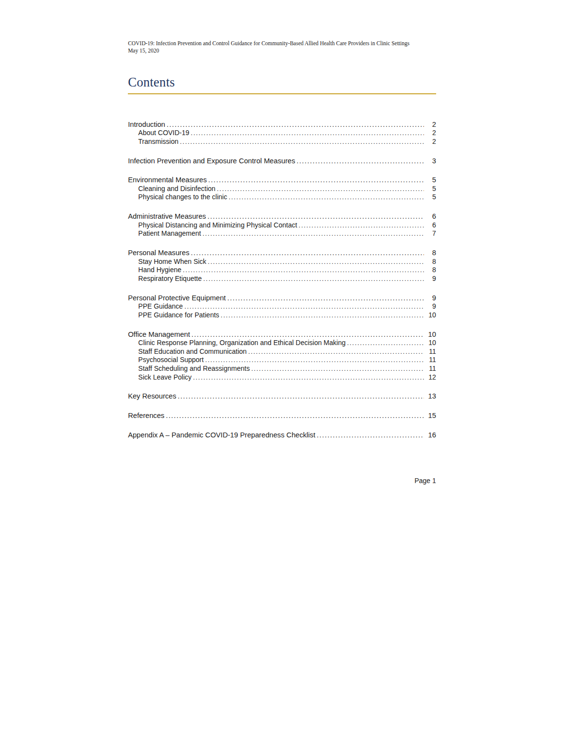COVID-19: Infection Prevention and Control Guidance for Community-Based Allied Health Care Providers in Clinic Settings
May 15, 2020
Contents
Introduction ........................................................................................................................................... 2
About COVID-19 ............................................................................................................................. 2
Transmission .................................................................................................................................... 2
Infection Prevention and Exposure Control Measures ............................................................................. 3
Environmental Measures ....................................................................................................................... 5
Cleaning and Disinfection ................................................................................................................. 5
Physical changes to the clinic ....................................................................................................... 5
Administrative Measures ....................................................................................................................... 6
Physical Distancing and Minimizing Physical Contact ............................................................................ 6
Patient Management ..................................................................................................................... 7
Personal Measures .............................................................................................................................. 8
Stay Home When Sick .................................................................................................................... 8
Hand Hygiene .................................................................................................................................. 8
Respiratory Etiquette .................................................................................................................... 9
Personal Protective Equipment ............................................................................................................. 9
PPE Guidance .................................................................................................................................. 9
PPE Guidance for Patients ............................................................................................................. 10
Office Management ............................................................................................................................ 10
Clinic Response Planning, Organization and Ethical Decision Making .................................................. 10
Staff Education and Communication ............................................................................................. 11
Psychosocial Support ................................................................................................................... 11
Staff Scheduling and Reassignments ............................................................................................. 11
Sick Leave Policy ........................................................................................................................... 12
Key Resources ..................................................................................................................................... 13
References .......................................................................................................................................... 15
Appendix A – Pandemic COVID-19 Preparedness Checklist ..................................................................... 16
Page 1